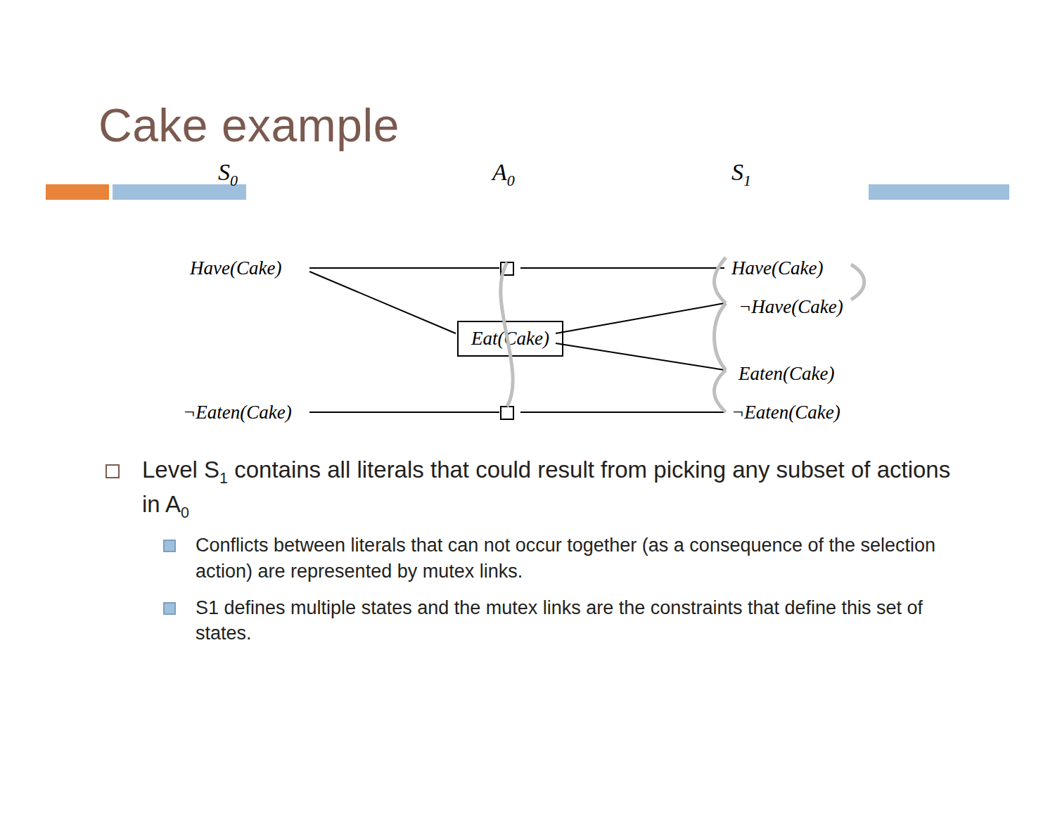Cake example
S0 A0 S1 Have(Cake) ¬Eaten(Cake) Have(Cake) ¬Have(Cake) Eaten(Cake) ¬Eaten(Cake)
Eat(Cake)
Level S1 contains all literals that could result from picking any subset of actions in A0
Conflicts between literals that can not occur together (as a consequence of the selection action) are represented by mutex links.
S1 defines multiple states and the mutex links are the constraints that define this set of states.